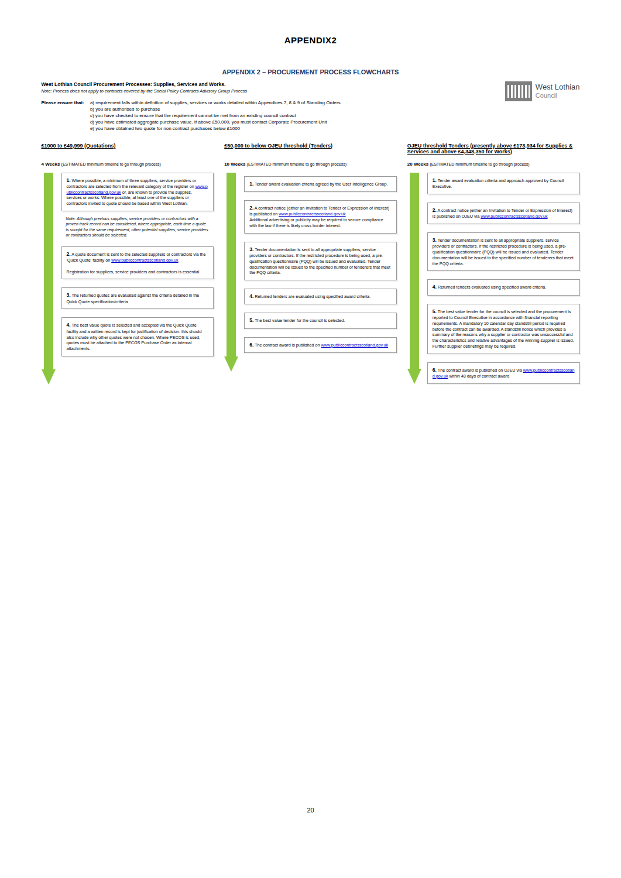APPENDIX2
APPENDIX 2 – PROCUREMENT PROCESS FLOWCHARTS
West Lothian
Council
West Lothian Council Procurement Processes: Supplies, Services and Works.
Note: Process does not apply to contracts covered by the Social Policy Contracts Advisory Group Process
Please ensure that:
a) requirement falls within definition of supplies, services or works detailed within Appendices 7, 8 & 9 of Standing Orders
b) you are authorised to purchase
c) you have checked to ensure that the requirement cannot be met from an existing council contract
d) you have estimated aggregate purchase value. If above £50,000, you must contact Corporate Procurement Unit
e) you have obtained two quote for non contract purchases below £1000
£1000 to £49,999 (Quotations)
4 Weeks (ESTIMATED minimum timeline to go through process)
1. Where possible, a minimum of three suppliers, service providers or contractors are selected from the relevant category of the register on www.publiccontractsscotland.gov.uk or, are known to provide the supplies, services or works. Where possible, at least one of the suppliers or contractors invited to quote should be based within West Lothian.
Note: Although previous suppliers, service providers or contractors with a proven track record can be considered, where appropriate, each time a quote is sought for the same requirement, other potential suppliers, service providers or contractors should be selected.
2. A quote document is sent to the selected suppliers or contractors via the 'Quick Quote' facility on www.publiccontractsscotland.gov.uk
Registration for suppliers, service providers and contractors is essential.
3. The returned quotes are evaluated against the criteria detailed in the Quick Quote specification/criteria
4. The best value quote is selected and accepted via the Quick Quote facility and a written record is kept for justification of decision: this should also include why other quotes were not chosen. Where PECOS is used, quotes must be attached to the PECOS Purchase Order as internal attachments.
£50,000 to below OJEU threshold (Tenders)
10 Weeks (ESTIMATED minimum timeline to go through process)
1. Tender award evaluation criteria agreed by the User Intelligence Group.
2. A contract notice (either an Invitation to Tender or Expression of Interest) is published on www.publiccontractsscotland.gov.uk
Additional advertising or publicity may be required to secure compliance with the law if there is likely cross border interest.
3. Tender documentation is sent to all appropriate suppliers, service providers or contractors. If the restricted procedure is being used, a pre-qualification questionnaire (PQQ) will be issued and evaluated. Tender documentation will be issued to the specified number of tenderers that meet the PQQ criteria.
4. Returned tenders are evaluated using specified award criteria.
5. The best value tender for the council is selected.
6. The contract award is published on www.publiccontractsscotland.gov.uk
OJEU threshold Tenders (presently above £173,934 for Supplies & Services and above £4,348,350 for Works)
20 Weeks (ESTIMATED minimum timeline to go through process)
1. Tender award evaluation criteria and approach approved by Council Executive.
2. A contract notice (either an Invitation to Tender or Expression of Interest) is published on OJEU via www.publiccontractsscotland.gov.uk
3. Tender documentation is sent to all appropriate suppliers, service providers or contractors. If the restricted procedure is being used, a pre-qualification questionnaire (PQQ) will be issued and evaluated. Tender documentation will be issued to the specified number of tenderers that meet the PQQ criteria.
4. Returned tenders evaluated using specified award criteria.
5. The best value tender for the council is selected and the procurement is reported to Council Executive in accordance with financial reporting requirements. A mandatory 10 calendar day standstill period is required before the contract can be awarded. A standstill notice which provides a summary of the reasons why a supplier or contractor was unsuccessful and the characteristics and relative advantages of the winning supplier is issued. Further supplier debriefings may be required.
6. The contract award is published on OJEU via www.publiccontractsscotland.gov.uk within 48 days of contract award
20